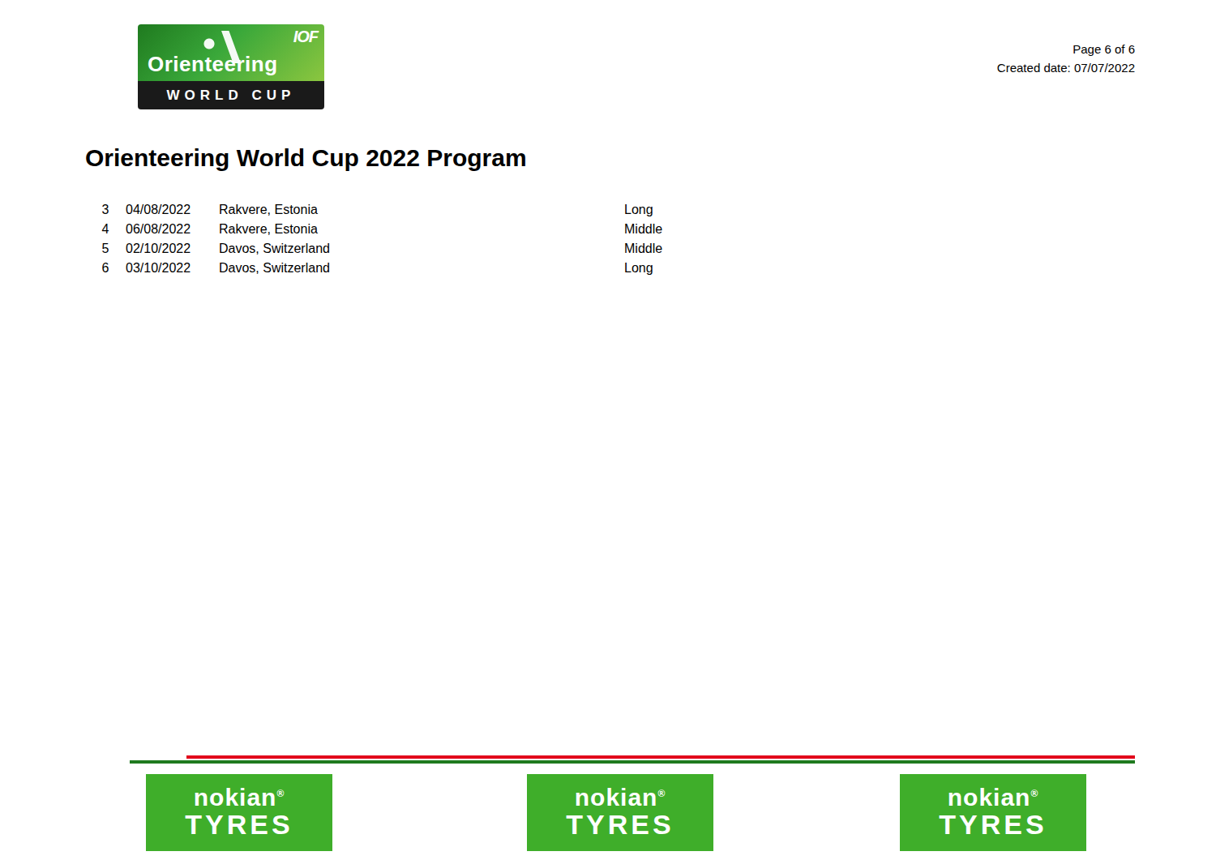IOF Orienteering
WORLD CUP
Page 6 of 6
Created date: 07/07/2022
Orienteering World Cup 2022 Program
| 3 | 04/08/2022 | Rakvere, Estonia | Long |
| 4 | 06/08/2022 | Rakvere, Estonia | Middle |
| 5 | 02/10/2022 | Davos, Switzerland | Middle |
| 6 | 03/10/2022 | Davos, Switzerland | Long |
nokian®
TYRES
nokian®
TYRES
nokian®
TYRES